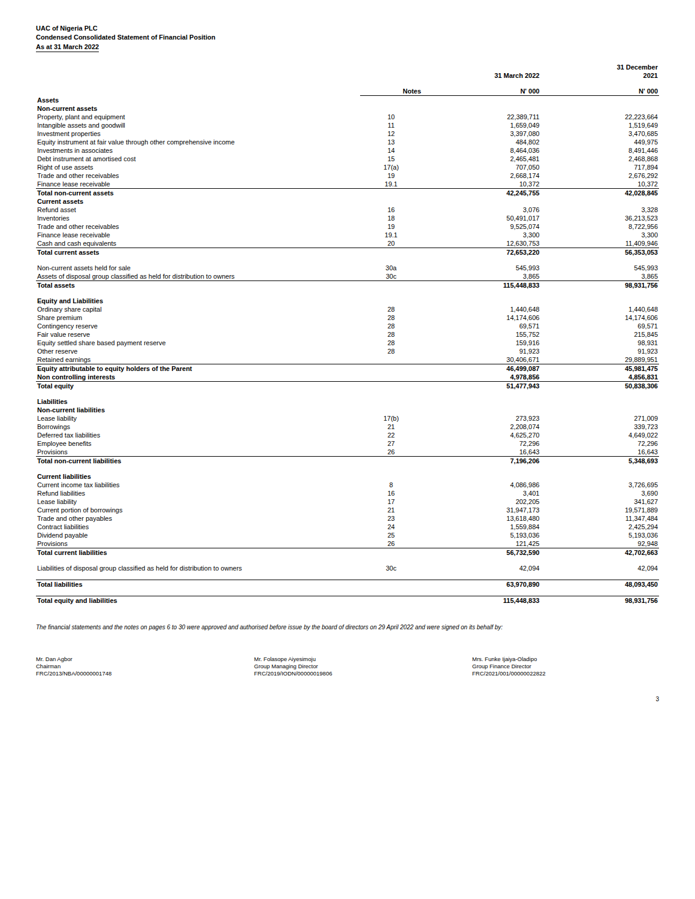UAC of Nigeria PLC
Condensed Consolidated Statement of Financial Position
As at 31 March 2022
| | | | 31 December |
| | | 31 March 2022 | 2021 |
| | Notes | N' 000 | N' 000 |
| Assets | | | |
| Non-current assets | | | |
| Property, plant and equipment | 10 | 22,389,711 | 22,223,664 |
| Intangible assets and goodwill | 11 | 1,659,049 | 1,519,649 |
| Investment properties | 12 | 3,397,080 | 3,470,685 |
| Equity instrument at fair value through other comprehensive income | 13 | 484,802 | 449,975 |
| Investments in associates | 14 | 8,464,036 | 8,491,446 |
| Debt instrument at amortised cost | 15 | 2,465,481 | 2,468,868 |
| Right of use assets | 17(a) | 707,050 | 717,894 |
| Trade and other receivables | 19 | 2,668,174 | 2,676,292 |
| Finance lease receivable | 19.1 | 10,372 | 10,372 |
| Total non-current assets | | 42,245,755 | 42,028,845 |
| Current assets | | | |
| Refund asset | 16 | 3,076 | 3,328 |
| Inventories | 18 | 50,491,017 | 36,213,523 |
| Trade and other receivables | 19 | 9,525,074 | 8,722,956 |
| Finance lease receivable | 19.1 | 3,300 | 3,300 |
| Cash and cash equivalents | 20 | 12,630,753 | 11,409,946 |
| Total current assets | | 72,653,220 | 56,353,053 |
| Non-current assets held for sale | 30a | 545,993 | 545,993 |
| Assets of disposal group classified as held for distribution to owners | 30c | 3,865 | 3,865 |
| Total assets | | 115,448,833 | 98,931,756 |
| Equity and Liabilities | | | |
| Ordinary share capital | 28 | 1,440,648 | 1,440,648 |
| Share premium | 28 | 14,174,606 | 14,174,606 |
| Contingency reserve | 28 | 69,571 | 69,571 |
| Fair value reserve | 28 | 155,752 | 215,845 |
| Equity settled share based payment reserve | 28 | 159,916 | 98,931 |
| Other reserve | 28 | 91,923 | 91,923 |
| Retained earnings | | 30,406,671 | 29,889,951 |
| Equity attributable to equity holders of the Parent | | 46,499,087 | 45,981,475 |
| Non controlling interests | | 4,978,856 | 4,856,831 |
| Total equity | | 51,477,943 | 50,838,306 |
| Liabilities | | | |
| Non-current liabilities | | | |
| Lease liability | 17(b) | 273,923 | 271,009 |
| Borrowings | 21 | 2,208,074 | 339,723 |
| Deferred tax liabilities | 22 | 4,625,270 | 4,649,022 |
| Employee benefits | 27 | 72,296 | 72,296 |
| Provisions | 26 | 16,643 | 16,643 |
| Total non-current liabilities | | 7,196,206 | 5,348,693 |
| Current liabilities | | | |
| Current income tax liabilities | 8 | 4,086,986 | 3,726,695 |
| Refund liabilities | 16 | 3,401 | 3,690 |
| Lease liability | 17 | 202,205 | 341,627 |
| Current portion of borrowings | 21 | 31,947,173 | 19,571,889 |
| Trade and other payables | 23 | 13,618,480 | 11,347,484 |
| Contract liabilities | 24 | 1,559,884 | 2,425,294 |
| Dividend payable | 25 | 5,193,036 | 5,193,036 |
| Provisions | 26 | 121,425 | 92,948 |
| Total current liabilities | | 56,732,590 | 42,702,663 |
| Liabilities of disposal group classified as held for distribution to owners | 30c | 42,094 | 42,094 |
| Total liabilities | | 63,970,890 | 48,093,450 |
| Total equity and liabilities | | 115,448,833 | 98,931,756 |
The financial statements and the notes on pages 6 to 30 were approved and authorised before issue by the board of directors on 29 April 2022 and were signed on its behalf by:
Mr. Dan Agbor
Chairman
FRC/2013/NBA/00000001748
Mr. Folasope Aiyesimoju
Group Managing Director
FRC/2019/IODN/00000019806
Mrs. Funke Ijaiya-Oladipo
Group Finance Director
FRC/2021/001/00000022822
3